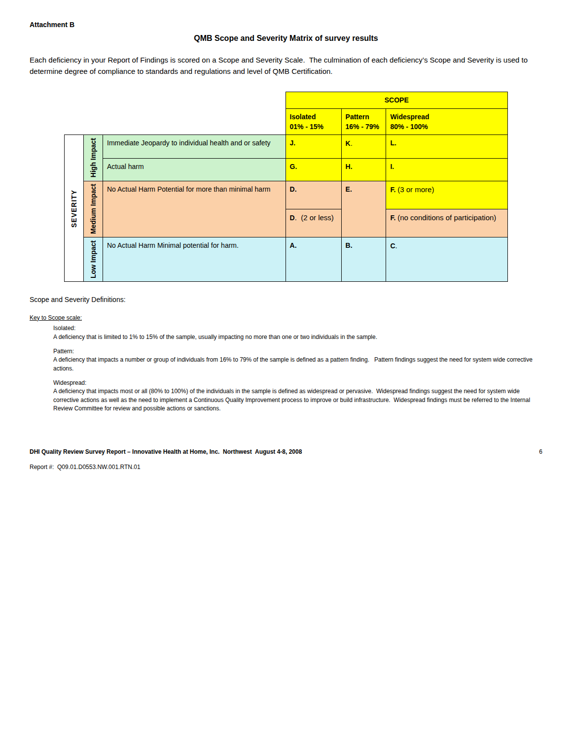Attachment B
QMB Scope and Severity Matrix of survey results
Each deficiency in your Report of Findings is scored on a Scope and Severity Scale. The culmination of each deficiency’s Scope and Severity is used to determine degree of compliance to standards and regulations and level of QMB Certification.
| | | | SCOPE |
| Isolated 01% - 15% | Pattern 16% - 79% | Widespread 80% - 100% |
| SEVERITY | High Impact | Immediate Jeopardy to individual health and or safety | J. | K . | L. |
| Actual harm | G. | H. | I. |
| Medium Impact | No Actual Harm Potential for more than minimal harm | D. | E. | F. (3 or more) |
| D . (2 or less) | F. (no conditions of participation) |
| Low Impact | No Actual Harm Minimal potential for harm. | A. | B. | C . |
Scope and Severity Definitions:
Key to Scope scale:
Isolated:
A deficiency that is limited to 1% to 15% of the sample, usually impacting no more than one or two individuals in the sample.
Pattern:
A deficiency that impacts a number or group of individuals from 16% to 79% of the sample is defined as a pattern finding. Pattern findings suggest the need for system wide corrective actions.
Widespread:
A deficiency that impacts most or all (80% to 100%) of the individuals in the sample is defined as widespread or pervasive. Widespread findings suggest the need for system wide corrective actions as well as the need to implement a Continuous Quality Improvement process to improve or build infrastructure. Widespread findings must be referred to the Internal Review Committee for review and possible actions or sanctions.
DHI Quality Review Survey Report – Innovative Health at Home, Inc. Northwest August 4-8, 2008 6
Report #: Q09.01.D0553.NW.001.RTN.01